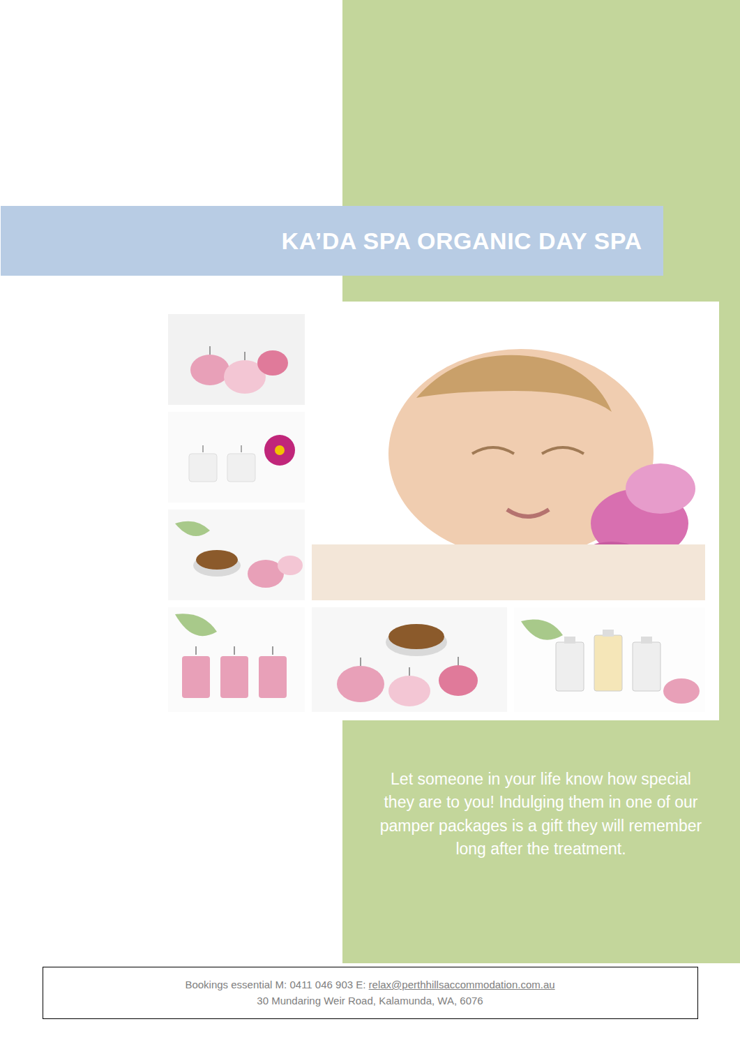KA’DA SPA ORGANIC DAY SPA
Let someone in your life know how special they are to you! Indulging them in one of our pamper packages is a gift they will remember long after the treatment.
Bookings essential M: 0411 046 903 E: relax@perthhillsaccommodation.com.au
30 Mundaring Weir Road, Kalamunda, WA, 6076